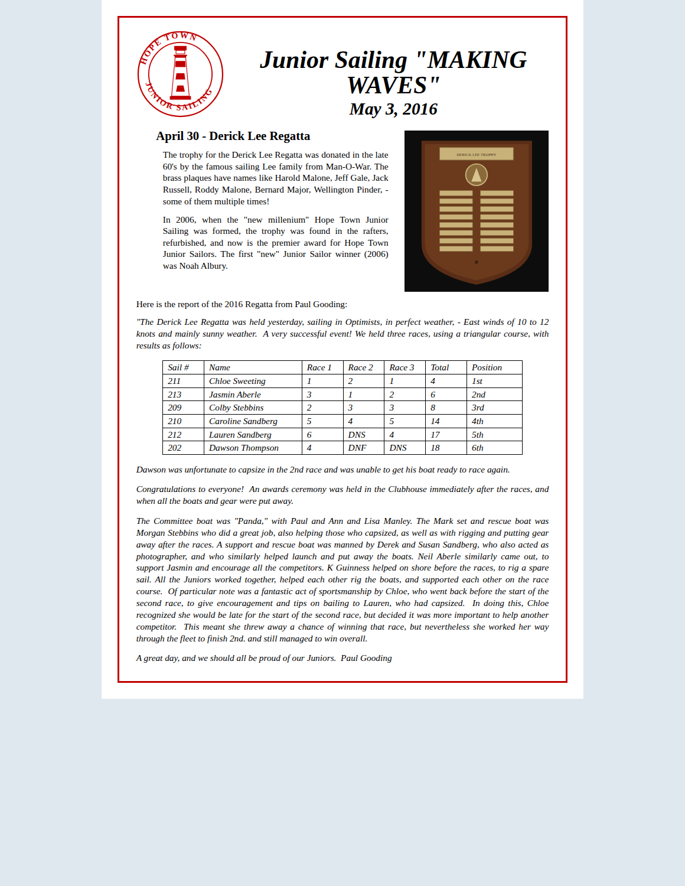HOPE TOWN JUNIOR SAILING
Junior Sailing "MAKING WAVES"
May 3, 2016
April 30 - Derick Lee Regatta
The trophy for the Derick Lee Regatta was donated in the late 60's by the famous sailing Lee family from Man-O-War. The brass plaques have names like Harold Malone, Jeff Gale, Jack Russell, Roddy Malone, Bernard Major, Wellington Pinder, - some of them multiple times!
In 2006, when the "new millenium" Hope Town Junior Sailing was formed, the trophy was found in the rafters, refurbished, and now is the premier award for Hope Town Junior Sailors. The first "new" Junior Sailor winner (2006) was Noah Albury.
DERICK LEE TROPHY
Here is the report of the 2016 Regatta from Paul Gooding:
"The Derick Lee Regatta was held yesterday, sailing in Optimists, in perfect weather, - East winds of 10 to 12 knots and mainly sunny weather. A very successful event! We held three races, using a triangular course, with results as follows:
| Sail # | Name | Race 1 | Race 2 | Race 3 | Total | Position |
| --- | --- | --- | --- | --- | --- | --- |
| 211 | Chloe Sweeting | 1 | 2 | 1 | 4 | 1st |
| 213 | Jasmin Aberle | 3 | 1 | 2 | 6 | 2nd |
| 209 | Colby Stebbins | 2 | 3 | 3 | 8 | 3rd |
| 210 | Caroline Sandberg | 5 | 4 | 5 | 14 | 4th |
| 212 | Lauren Sandberg | 6 | DNS | 4 | 17 | 5th |
| 202 | Dawson Thompson | 4 | DNF | DNS | 18 | 6th |
Dawson was unfortunate to capsize in the 2nd race and was unable to get his boat ready to race again.
Congratulations to everyone! An awards ceremony was held in the Clubhouse immediately after the races, and when all the boats and gear were put away.
The Committee boat was "Panda," with Paul and Ann and Lisa Manley. The Mark set and rescue boat was Morgan Stebbins who did a great job, also helping those who capsized, as well as with rigging and putting gear away after the races. A support and rescue boat was manned by Derek and Susan Sandberg, who also acted as photographer, and who similarly helped launch and put away the boats. Neil Aberle similarly came out, to support Jasmin and encourage all the competitors. K Guinness helped on shore before the races, to rig a spare sail. All the Juniors worked together, helped each other rig the boats, and supported each other on the race course. Of particular note was a fantastic act of sportsmanship by Chloe, who went back before the start of the second race, to give encouragement and tips on bailing to Lauren, who had capsized. In doing this, Chloe recognized she would be late for the start of the second race, but decided it was more important to help another competitor. This meant she threw away a chance of winning that race, but nevertheless she worked her way through the fleet to finish 2nd. and still managed to win overall.
A great day, and we should all be proud of our Juniors. Paul Gooding